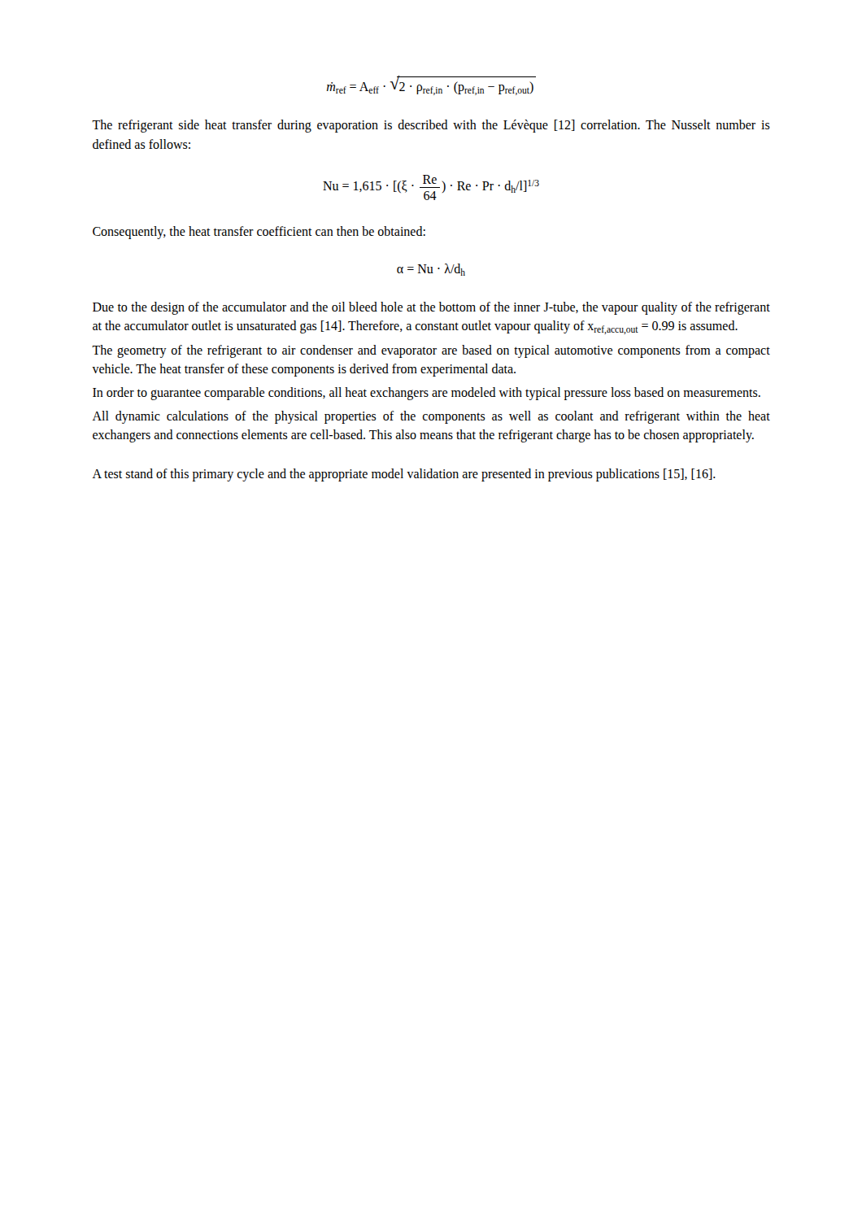ṁref = Aeff · 2 · ρref,in · (pref,in − pref,out)
The refrigerant side heat transfer during evaporation is described with the Lévèque [12] correlation. The Nusselt number is defined as follows:
Nu = 1,615 · [(ξ · Re 64) · Re · Pr · dh/l]1/3
Consequently, the heat transfer coefficient can then be obtained:
α = Nu · λ/dh
Due to the design of the accumulator and the oil bleed hole at the bottom of the inner J-tube, the vapour quality of the refrigerant at the accumulator outlet is unsaturated gas [14]. Therefore, a constant outlet vapour quality of xref,accu,out = 0.99 is assumed.
The geometry of the refrigerant to air condenser and evaporator are based on typical automotive components from a compact vehicle. The heat transfer of these components is derived from experimental data.
In order to guarantee comparable conditions, all heat exchangers are modeled with typical pressure loss based on measurements.
All dynamic calculations of the physical properties of the components as well as coolant and refrigerant within the heat exchangers and connections elements are cell-based. This also means that the refrigerant charge has to be chosen appropriately.
A test stand of this primary cycle and the appropriate model validation are presented in previous publications [15], [16].